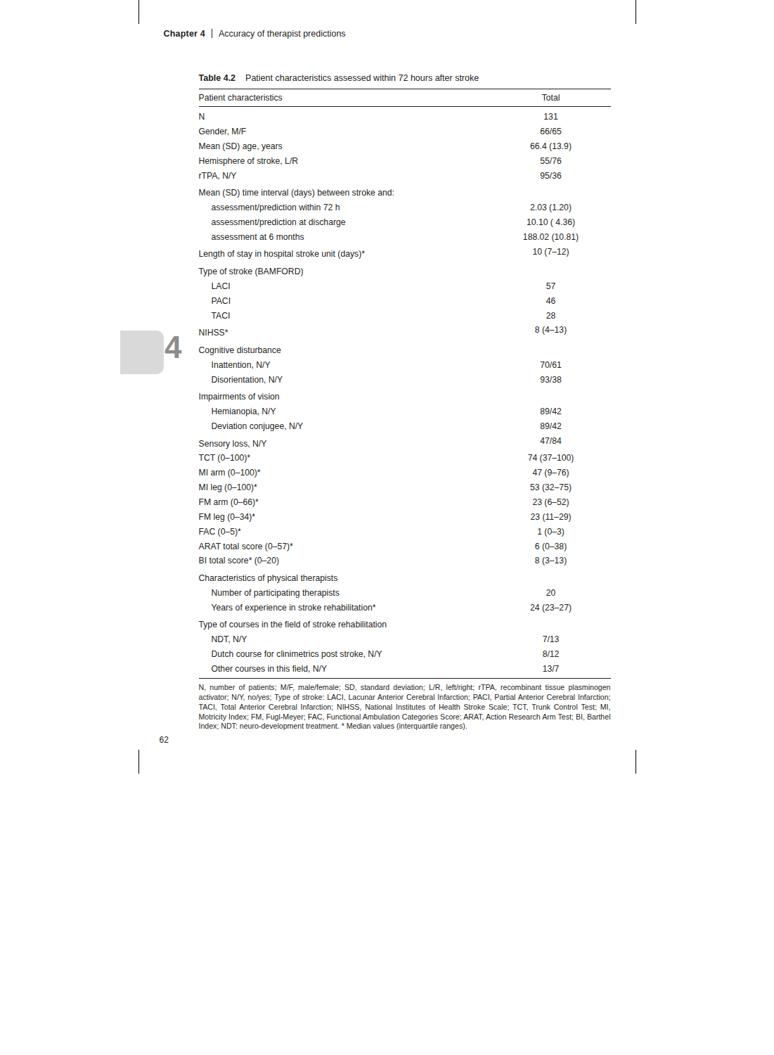Chapter 4 Accuracy of therapist predictions
4
Table 4.2 Patient characteristics assessed within 72 hours after stroke
| Patient characteristics | Total |
| --- | --- |
| N | 131 |
| Gender, M/F | 66/65 |
| Mean (SD) age, years | 66.4 (13.9) |
| Hemisphere of stroke, L/R | 55/76 |
| rTPA, N/Y | 95/36 |
| Mean (SD) time interval (days) between stroke and: | |
| assessment/prediction within 72 h | 2.03 (1.20) |
| assessment/prediction at discharge | 10.10 ( 4.36) |
| assessment at 6 months | 188.02 (10.81) |
| Length of stay in hospital stroke unit (days)* | 10 (7–12) |
| Type of stroke (BAMFORD) | |
| LACI | 57 |
| PACI | 46 |
| TACI | 28 |
| NIHSS* | 8 (4–13) |
| Cognitive disturbance | |
| Inattention, N/Y | 70/61 |
| Disorientation, N/Y | 93/38 |
| Impairments of vision | |
| Hemianopia, N/Y | 89/42 |
| Deviation conjugee, N/Y | 89/42 |
| Sensory loss, N/Y | 47/84 |
| TCT (0–100)* | 74 (37–100) |
| MI arm (0–100)* | 47 (9–76) |
| MI leg (0–100)* | 53 (32–75) |
| FM arm (0–66)* | 23 (6–52) |
| FM leg (0–34)* | 23 (11–29) |
| FAC (0–5)* | 1 (0–3) |
| ARAT total score (0–57)* | 6 (0–38) |
| BI total score* (0–20) | 8 (3–13) |
| Characteristics of physical therapists | |
| Number of participating therapists | 20 |
| Years of experience in stroke rehabilitation* | 24 (23–27) |
| Type of courses in the field of stroke rehabilitation | |
| NDT, N/Y | 7/13 |
| Dutch course for clinimetrics post stroke, N/Y | 8/12 |
| Other courses in this field, N/Y | 13/7 |
N, number of patients; M/F, male/female; SD, standard deviation; L/R, left/right; rTPA, recombinant tissue plasminogen activator; N/Y, no/yes; Type of stroke: LACI, Lacunar Anterior Cerebral Infarction; PACI, Partial Anterior Cerebral Infarction; TACI, Total Anterior Cerebral Infarction; NIHSS, National Institutes of Health Stroke Scale; TCT, Trunk Control Test; MI, Motricity Index; FM, Fugl-Meyer; FAC, Functional Ambulation Categories Score; ARAT, Action Research Arm Test; BI, Barthel Index; NDT: neuro-development treatment. * Median values (interquartile ranges).
62